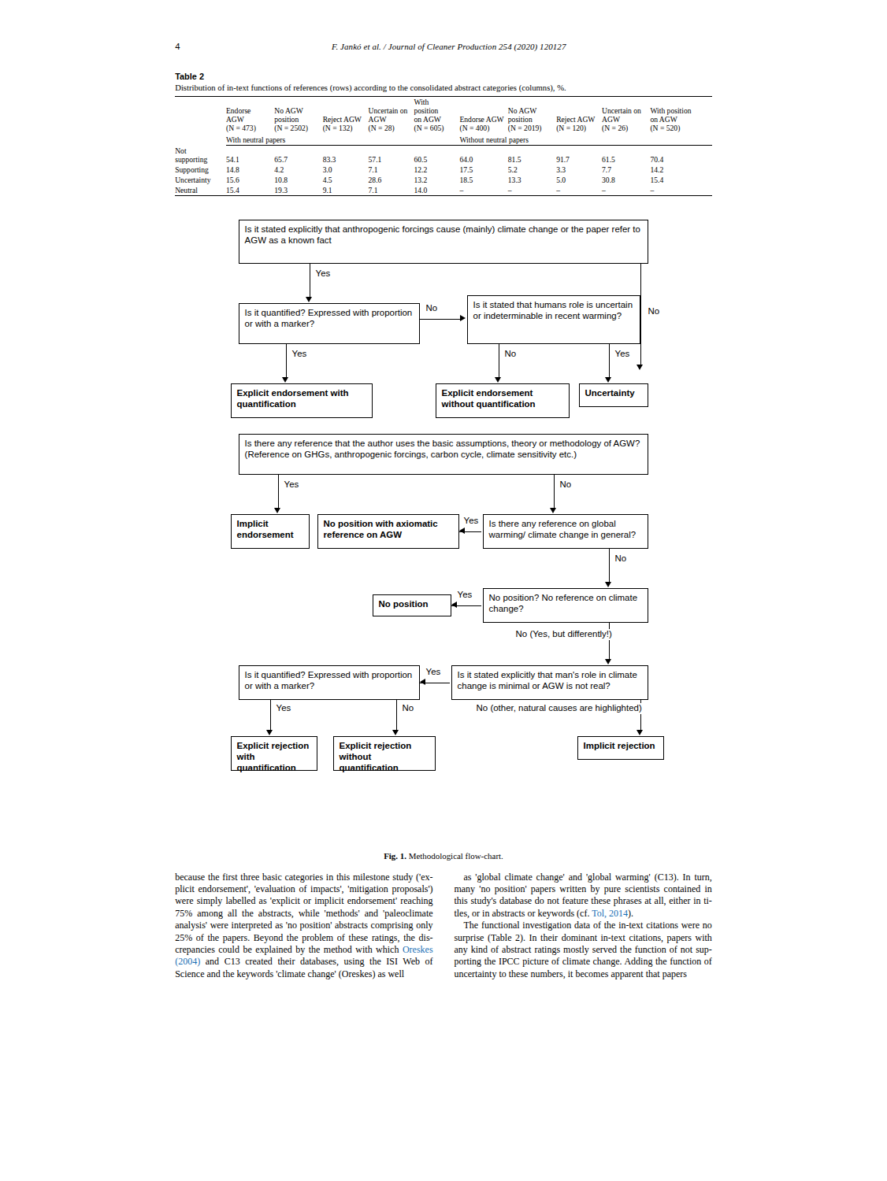4
F. Jankó et al. / Journal of Cleaner Production 254 (2020) 120127
Table 2
Distribution of in-text functions of references (rows) according to the consolidated abstract categories (columns), %.
| | Endorse AGW (N = 473) | No AGW position (N = 2502) | Reject AGW (N = 132) | Uncertain on AGW (N = 28) | With position on AGW (N = 605) | Endorse AGW (N = 400) | No AGW position (N = 2019) | Reject AGW (N = 120) | Uncertain on AGW (N = 26) | With position on AGW (N = 520) |
| --- | --- | --- | --- | --- | --- | --- | --- | --- | --- | --- |
| | With neutral papers | Without neutral papers |
| Not supporting | 54.1 | 65.7 | 83.3 | 57.1 | 60.5 | 64.0 | 81.5 | 91.7 | 61.5 | 70.4 |
| Supporting | 14.8 | 4.2 | 3.0 | 7.1 | 12.2 | 17.5 | 5.2 | 3.3 | 7.7 | 14.2 |
| Uncertainty | 15.6 | 10.8 | 4.5 | 28.6 | 13.2 | 18.5 | 13.3 | 5.0 | 30.8 | 15.4 |
| Neutral | 15.4 | 19.3 | 9.1 | 7.1 | 14.0 | – | – | – | – | – |
Is it stated explicitly that anthropogenic forcings cause (mainly) climate change or the paper refer to AGW as a known fact
Yes
No
Is it quantified? Expressed with proportion or with a marker?
Is it stated that humans role is uncertain or indeterminable in recent warming?
No
Yes
No
Yes
Explicit endorsement with quantification
Explicit endorsement without quantification
Uncertainty
Is there any reference that the author uses the basic assumptions, theory or methodology of AGW? (Reference on GHGs, anthropogenic forcings, carbon cycle, climate sensitivity etc.)
Yes
No
Implicit endorsement
No position with axiomatic reference on AGW
Is there any reference on global warming/ climate change in general?
Yes
No
No position? No reference on climate change?
No position
Yes
No (Yes, but differently!)
Is it stated explicitly that man's role in climate change is minimal or AGW is not real?
Is it quantified? Expressed with proportion or with a marker?
Yes
No (other, natural causes are highlighted)
Yes
No
Explicit rejection with quantification
Explicit rejection without quantification
Implicit rejection
Fig. 1. Methodological flow-chart.
because the first three basic categories in this milestone study ('explicit endorsement', 'evaluation of impacts', 'mitigation proposals') were simply labelled as 'explicit or implicit endorsement' reaching 75% among all the abstracts, while 'methods' and 'paleoclimate analysis' were interpreted as 'no position' abstracts comprising only 25% of the papers. Beyond the problem of these ratings, the discrepancies could be explained by the method with which Oreskes (2004) and C13 created their databases, using the ISI Web of Science and the keywords 'climate change' (Oreskes) as well
as 'global climate change' and 'global warming' (C13). In turn, many 'no position' papers written by pure scientists contained in this study's database do not feature these phrases at all, either in titles, or in abstracts or keywords (cf. Tol, 2014).
The functional investigation data of the in-text citations were no surprise (Table 2). In their dominant in-text citations, papers with any kind of abstract ratings mostly served the function of not supporting the IPCC picture of climate change. Adding the function of uncertainty to these numbers, it becomes apparent that papers